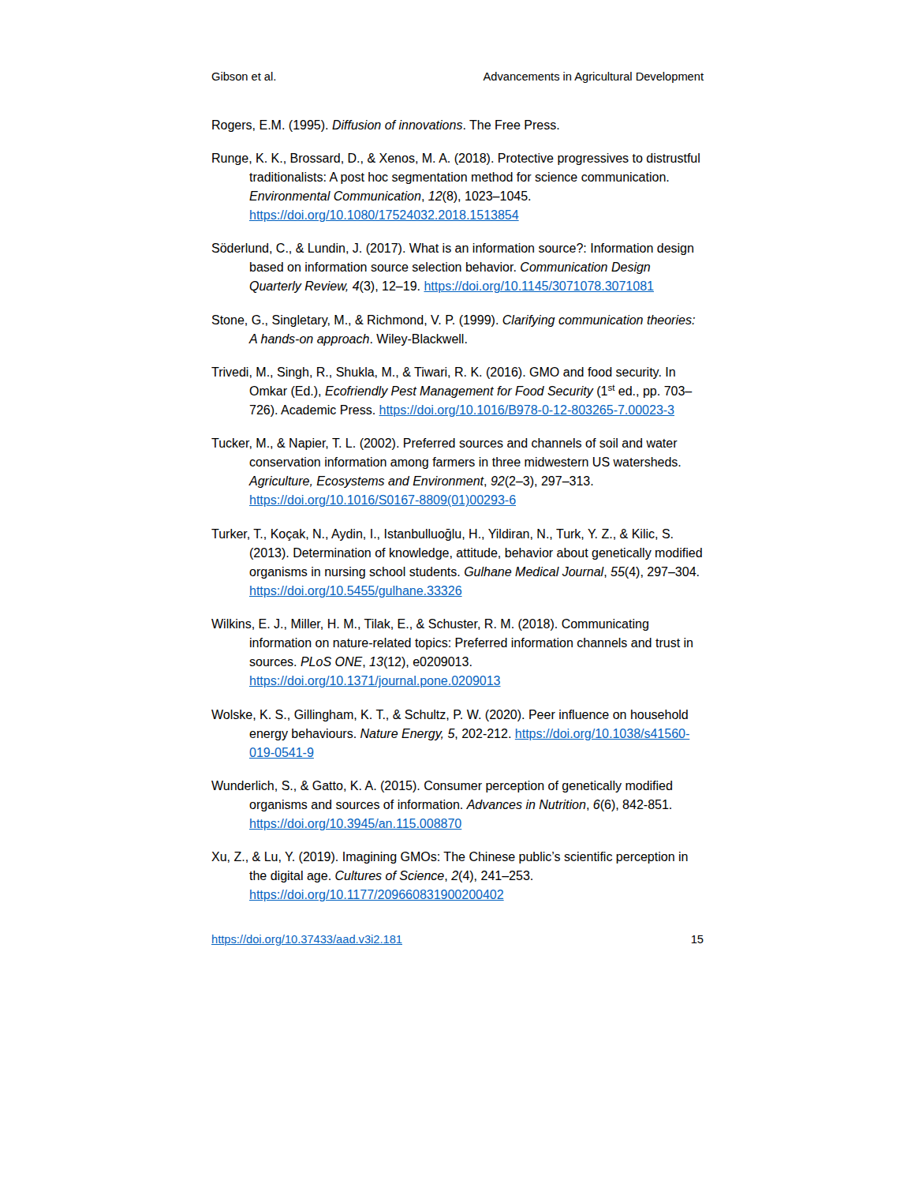Gibson et al. Advancements in Agricultural Development
Rogers, E.M. (1995). Diffusion of innovations. The Free Press.
Runge, K. K., Brossard, D., & Xenos, M. A. (2018). Protective progressives to distrustful traditionalists: A post hoc segmentation method for science communication. Environmental Communication, 12(8), 1023–1045. https://doi.org/10.1080/17524032.2018.1513854
Söderlund, C., & Lundin, J. (2017). What is an information source?: Information design based on information source selection behavior. Communication Design Quarterly Review, 4(3), 12–19. https://doi.org/10.1145/3071078.3071081
Stone, G., Singletary, M., & Richmond, V. P. (1999). Clarifying communication theories: A hands-on approach. Wiley-Blackwell.
Trivedi, M., Singh, R., Shukla, M., & Tiwari, R. K. (2016). GMO and food security. In Omkar (Ed.), Ecofriendly Pest Management for Food Security (1st ed., pp. 703–726). Academic Press. https://doi.org/10.1016/B978-0-12-803265-7.00023-3
Tucker, M., & Napier, T. L. (2002). Preferred sources and channels of soil and water conservation information among farmers in three midwestern US watersheds. Agriculture, Ecosystems and Environment, 92(2–3), 297–313. https://doi.org/10.1016/S0167-8809(01)00293-6
Turker, T., Koçak, N., Aydin, I., Istanbulluoğlu, H., Yildiran, N., Turk, Y. Z., & Kilic, S. (2013). Determination of knowledge, attitude, behavior about genetically modified organisms in nursing school students. Gulhane Medical Journal, 55(4), 297–304. https://doi.org/10.5455/gulhane.33326
Wilkins, E. J., Miller, H. M., Tilak, E., & Schuster, R. M. (2018). Communicating information on nature-related topics: Preferred information channels and trust in sources. PLoS ONE, 13(12), e0209013. https://doi.org/10.1371/journal.pone.0209013
Wolske, K. S., Gillingham, K. T., & Schultz, P. W. (2020). Peer influence on household energy behaviours. Nature Energy, 5, 202-212. https://doi.org/10.1038/s41560-019-0541-9
Wunderlich, S., & Gatto, K. A. (2015). Consumer perception of genetically modified organisms and sources of information. Advances in Nutrition, 6(6), 842-851. https://doi.org/10.3945/an.115.008870
Xu, Z., & Lu, Y. (2019). Imagining GMOs: The Chinese public’s scientific perception in the digital age. Cultures of Science, 2(4), 241–253. https://doi.org/10.1177/209660831900200402
https://doi.org/10.37433/aad.v3i2.181 15